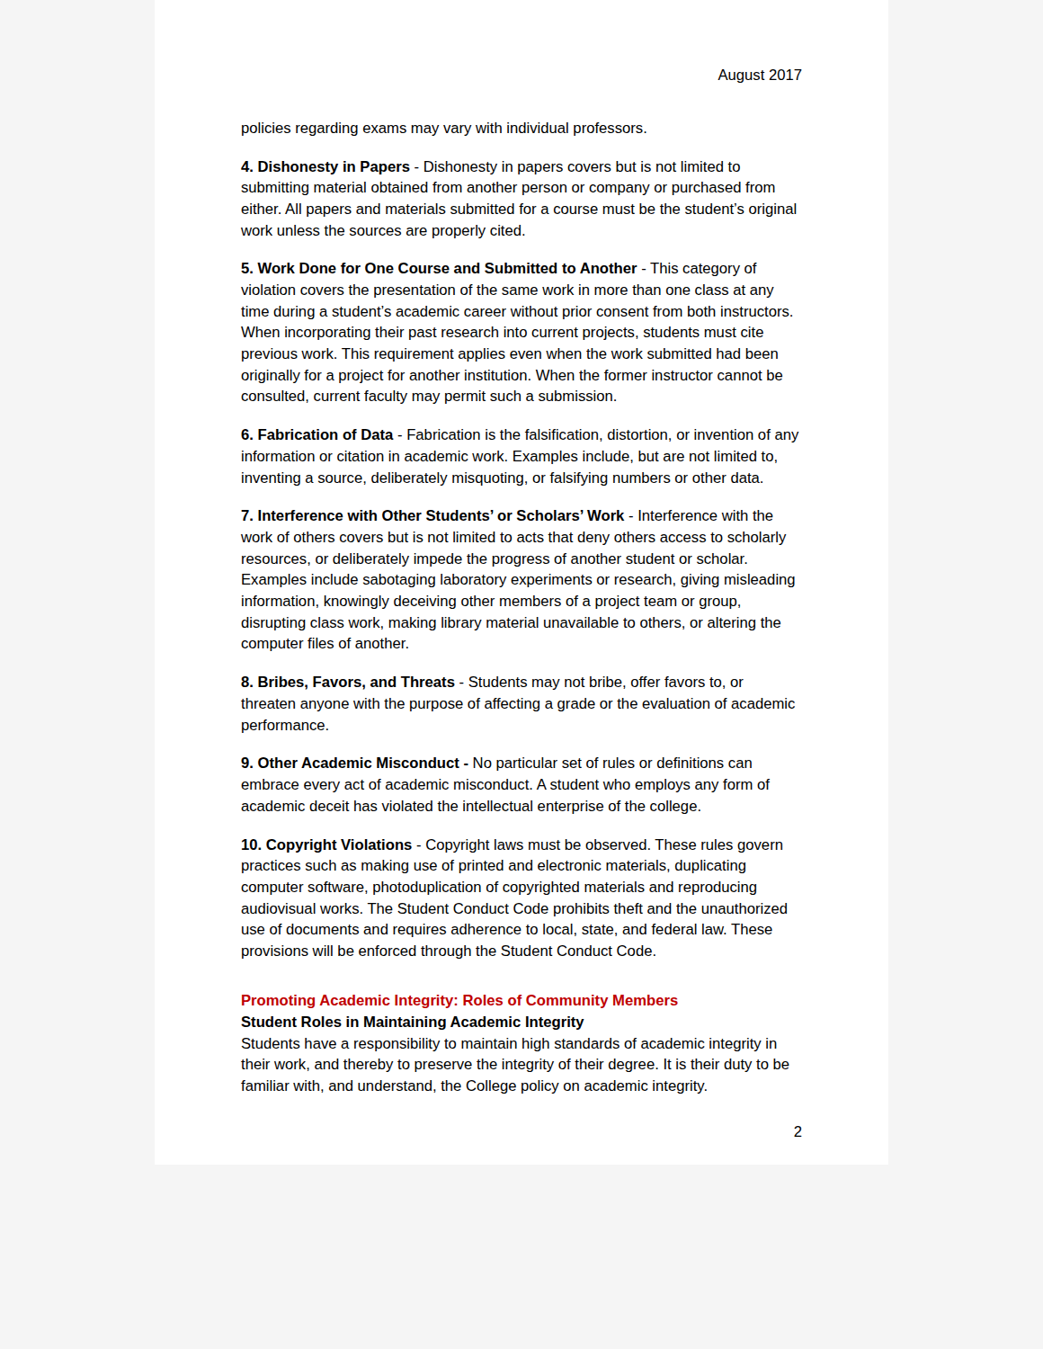August 2017
policies regarding exams may vary with individual professors.
4. Dishonesty in Papers - Dishonesty in papers covers but is not limited to submitting material obtained from another person or company or purchased from either. All papers and materials submitted for a course must be the student’s original work unless the sources are properly cited.
5. Work Done for One Course and Submitted to Another - This category of violation covers the presentation of the same work in more than one class at any time during a student’s academic career without prior consent from both instructors. When incorporating their past research into current projects, students must cite previous work. This requirement applies even when the work submitted had been originally for a project for another institution. When the former instructor cannot be consulted, current faculty may permit such a submission.
6. Fabrication of Data - Fabrication is the falsification, distortion, or invention of any information or citation in academic work. Examples include, but are not limited to, inventing a source, deliberately misquoting, or falsifying numbers or other data.
7. Interference with Other Students’ or Scholars’ Work - Interference with the work of others covers but is not limited to acts that deny others access to scholarly resources, or deliberately impede the progress of another student or scholar. Examples include sabotaging laboratory experiments or research, giving misleading information, knowingly deceiving other members of a project team or group, disrupting class work, making library material unavailable to others, or altering the computer files of another.
8. Bribes, Favors, and Threats - Students may not bribe, offer favors to, or threaten anyone with the purpose of affecting a grade or the evaluation of academic performance.
9. Other Academic Misconduct - No particular set of rules or definitions can embrace every act of academic misconduct. A student who employs any form of academic deceit has violated the intellectual enterprise of the college.
10. Copyright Violations - Copyright laws must be observed. These rules govern practices such as making use of printed and electronic materials, duplicating computer software, photoduplication of copyrighted materials and reproducing audiovisual works. The Student Conduct Code prohibits theft and the unauthorized use of documents and requires adherence to local, state, and federal law. These provisions will be enforced through the Student Conduct Code.
Promoting Academic Integrity: Roles of Community Members
Student Roles in Maintaining Academic Integrity
Students have a responsibility to maintain high standards of academic integrity in their work, and thereby to preserve the integrity of their degree. It is their duty to be familiar with, and understand, the College policy on academic integrity.
2